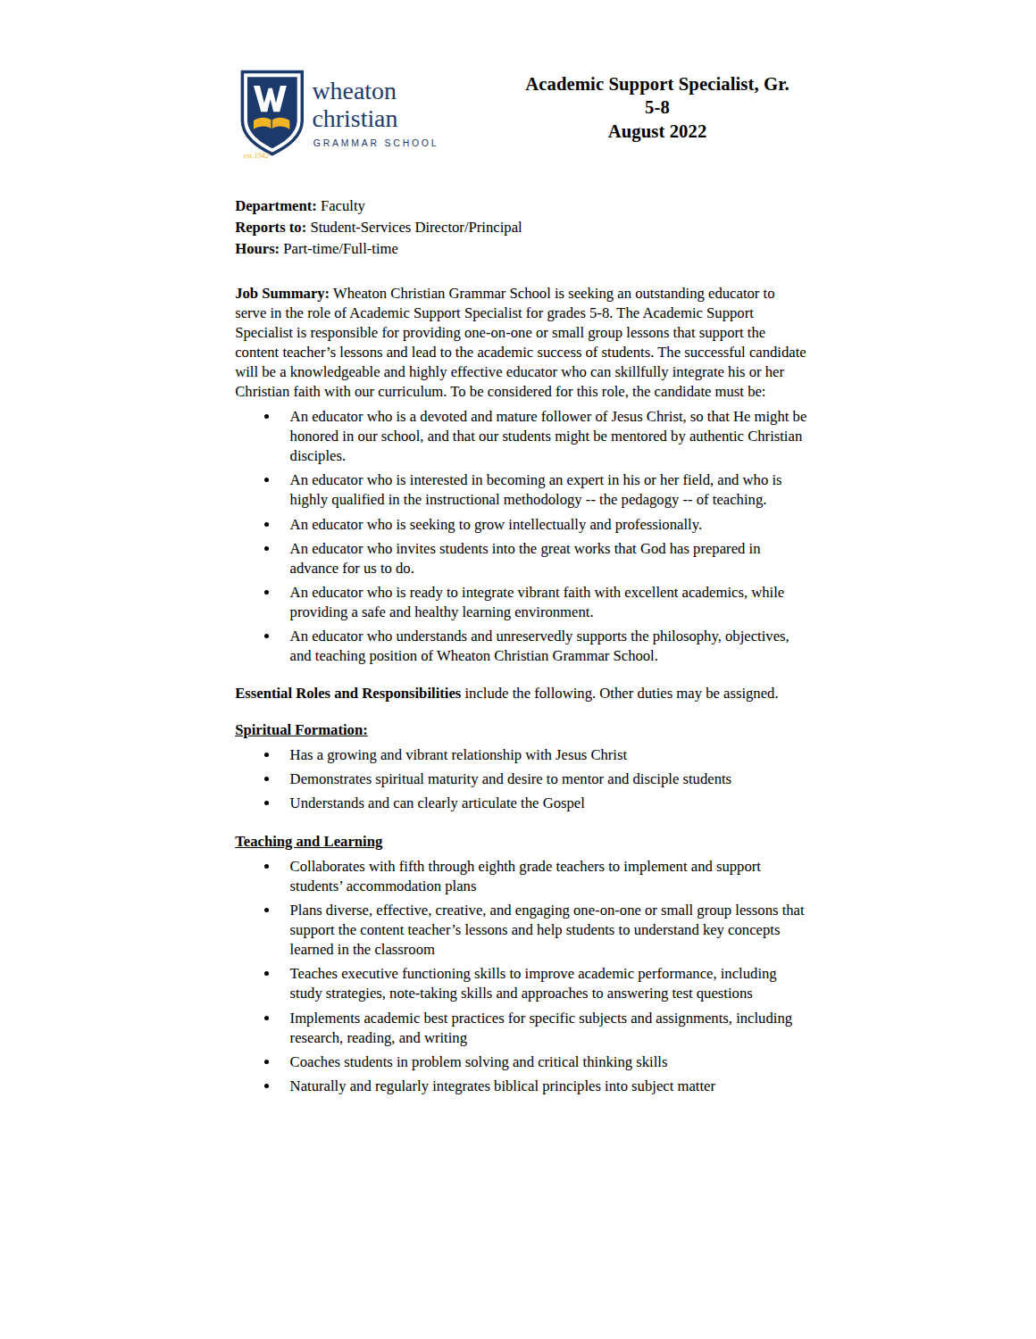Wheaton Christian Grammar School est.1942 wheaton christian GRAMMAR SCHOOL
Academic Support Specialist, Gr. 5-8
August 2022
Department: Faculty
Reports to: Student-Services Director/Principal
Hours: Part-time/Full-time
Job Summary: Wheaton Christian Grammar School is seeking an outstanding educator to serve in the role of Academic Support Specialist for grades 5-8. The Academic Support Specialist is responsible for providing one-on-one or small group lessons that support the content teacher’s lessons and lead to the academic success of students. The successful candidate will be a knowledgeable and highly effective educator who can skillfully integrate his or her Christian faith with our curriculum. To be considered for this role, the candidate must be:
An educator who is a devoted and mature follower of Jesus Christ, so that He might be honored in our school, and that our students might be mentored by authentic Christian disciples.
An educator who is interested in becoming an expert in his or her field, and who is highly qualified in the instructional methodology -- the pedagogy -- of teaching.
An educator who is seeking to grow intellectually and professionally.
An educator who invites students into the great works that God has prepared in advance for us to do.
An educator who is ready to integrate vibrant faith with excellent academics, while providing a safe and healthy learning environment.
An educator who understands and unreservedly supports the philosophy, objectives, and teaching position of Wheaton Christian Grammar School.
Essential Roles and Responsibilities include the following. Other duties may be assigned.
Spiritual Formation:
Has a growing and vibrant relationship with Jesus Christ
Demonstrates spiritual maturity and desire to mentor and disciple students
Understands and can clearly articulate the Gospel
Teaching and Learning
Collaborates with fifth through eighth grade teachers to implement and support students’ accommodation plans
Plans diverse, effective, creative, and engaging one-on-one or small group lessons that support the content teacher’s lessons and help students to understand key concepts learned in the classroom
Teaches executive functioning skills to improve academic performance, including study strategies, note-taking skills and approaches to answering test questions
Implements academic best practices for specific subjects and assignments, including research, reading, and writing
Coaches students in problem solving and critical thinking skills
Naturally and regularly integrates biblical principles into subject matter